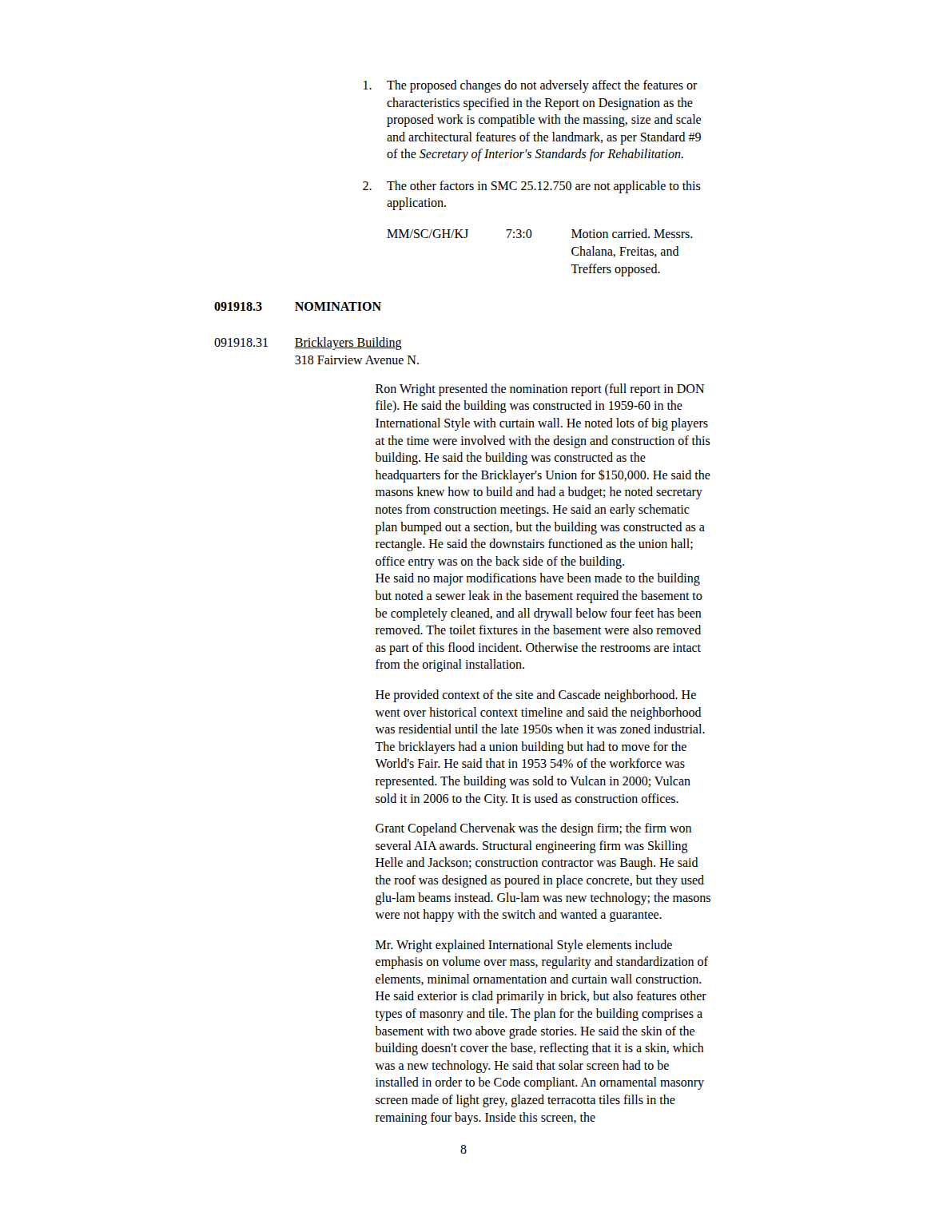The proposed changes do not adversely affect the features or characteristics specified in the Report on Designation as the proposed work is compatible with the massing, size and scale and architectural features of the landmark, as per Standard #9 of the Secretary of Interior's Standards for Rehabilitation.
The other factors in SMC 25.12.750 are not applicable to this application.
MM/SC/GH/KJ
7:3:0
Motion carried. Messrs. Chalana, Freitas, and Treffers opposed.
091918.3
NOMINATION
091918.31
Bricklayers Building
318 Fairview Avenue N.
Ron Wright presented the nomination report (full report in DON file). He said the building was constructed in 1959-60 in the International Style with curtain wall. He noted lots of big players at the time were involved with the design and construction of this building. He said the building was constructed as the headquarters for the Bricklayer's Union for $150,000. He said the masons knew how to build and had a budget; he noted secretary notes from construction meetings. He said an early schematic plan bumped out a section, but the building was constructed as a rectangle. He said the downstairs functioned as the union hall; office entry was on the back side of the building.
He said no major modifications have been made to the building but noted a sewer leak in the basement required the basement to be completely cleaned, and all drywall below four feet has been removed. The toilet fixtures in the basement were also removed as part of this flood incident. Otherwise the restrooms are intact from the original installation.
He provided context of the site and Cascade neighborhood. He went over historical context timeline and said the neighborhood was residential until the late 1950s when it was zoned industrial. The bricklayers had a union building but had to move for the World's Fair. He said that in 1953 54% of the workforce was represented. The building was sold to Vulcan in 2000; Vulcan sold it in 2006 to the City. It is used as construction offices.
Grant Copeland Chervenak was the design firm; the firm won several AIA awards. Structural engineering firm was Skilling Helle and Jackson; construction contractor was Baugh. He said the roof was designed as poured in place concrete, but they used glu-lam beams instead. Glu-lam was new technology; the masons were not happy with the switch and wanted a guarantee.
Mr. Wright explained International Style elements include emphasis on volume over mass, regularity and standardization of elements, minimal ornamentation and curtain wall construction. He said exterior is clad primarily in brick, but also features other types of masonry and tile. The plan for the building comprises a basement with two above grade stories. He said the skin of the building doesn't cover the base, reflecting that it is a skin, which was a new technology. He said that solar screen had to be installed in order to be Code compliant. An ornamental masonry screen made of light grey, glazed terracotta tiles fills in the remaining four bays. Inside this screen, the
8